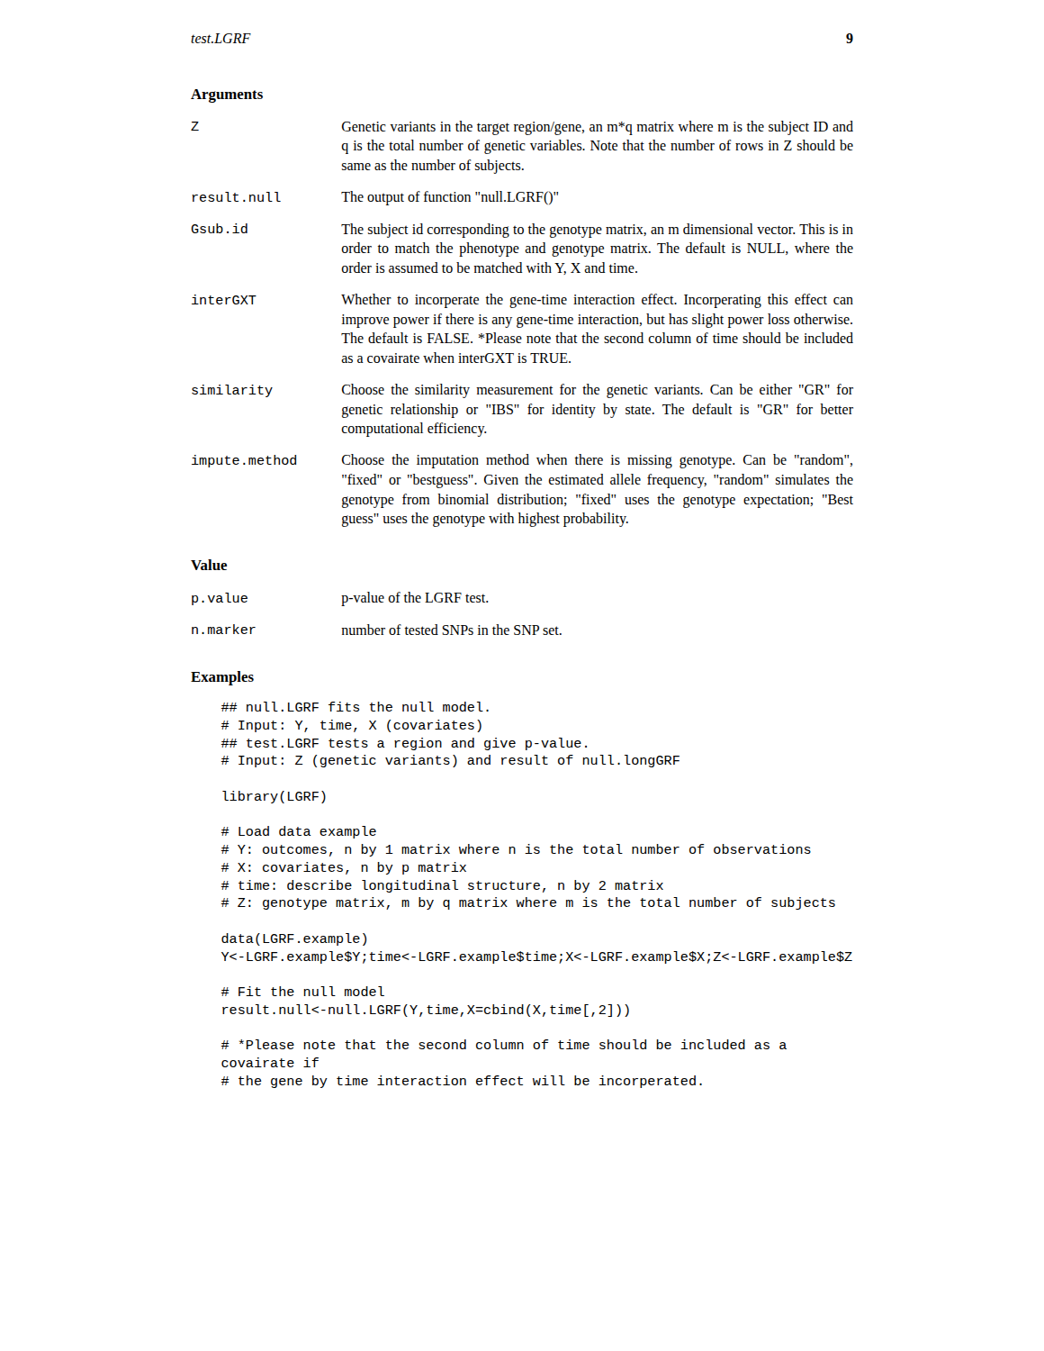test.LGRF 9
Arguments
Z
Genetic variants in the target region/gene, an m*q matrix where m is the subject ID and q is the total number of genetic variables. Note that the number of rows in Z should be same as the number of subjects.
result.null
The output of function "null.LGRF()"
Gsub.id
The subject id corresponding to the genotype matrix, an m dimensional vector. This is in order to match the phenotype and genotype matrix. The default is NULL, where the order is assumed to be matched with Y, X and time.
interGXT
Whether to incorperate the gene-time interaction effect. Incorperating this effect can improve power if there is any gene-time interaction, but has slight power loss otherwise. The default is FALSE. *Please note that the second column of time should be included as a covairate when interGXT is TRUE.
similarity
Choose the similarity measurement for the genetic variants. Can be either "GR" for genetic relationship or "IBS" for identity by state. The default is "GR" for better computational efficiency.
impute.method
Choose the imputation method when there is missing genotype. Can be "random", "fixed" or "bestguess". Given the estimated allele frequency, "random" simulates the genotype from binomial distribution; "fixed" uses the genotype expectation; "Best guess" uses the genotype with highest probability.
Value
p.value
p-value of the LGRF test.
n.marker
number of tested SNPs in the SNP set.
Examples
## null.LGRF fits the null model.
# Input: Y, time, X (covariates)
## test.LGRF tests a region and give p-value.
# Input: Z (genetic variants) and result of null.longGRF

library(LGRF)

# Load data example
# Y: outcomes, n by 1 matrix where n is the total number of observations
# X: covariates, n by p matrix
# time: describe longitudinal structure, n by 2 matrix
# Z: genotype matrix, m by q matrix where m is the total number of subjects

data(LGRF.example)
Y<-LGRF.example$Y;time<-LGRF.example$time;X<-LGRF.example$X;Z<-LGRF.example$Z

# Fit the null model
result.null<-null.LGRF(Y,time,X=cbind(X,time[,2]))

# *Please note that the second column of time should be included as a covairate if
# the gene by time interaction effect will be incorperated.